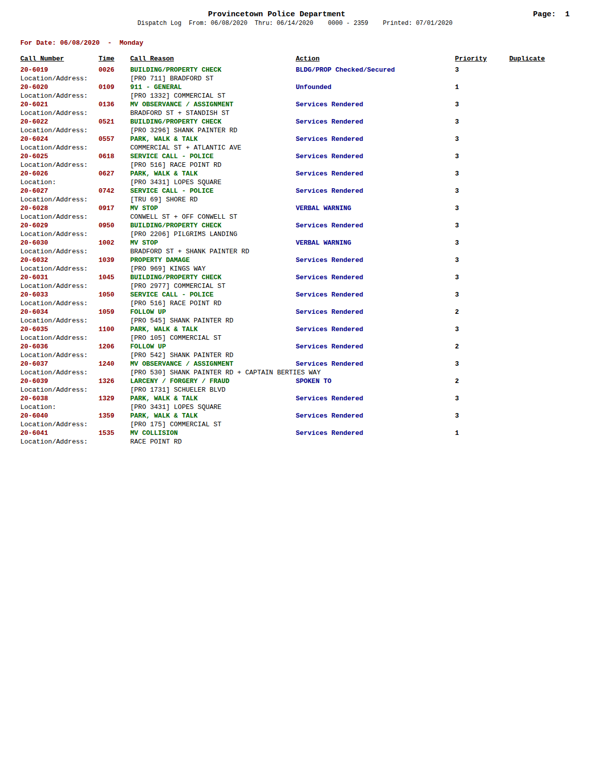Page: 1 Provincetown Police Department
Dispatch Log From: 06/08/2020 Thru: 06/14/2020 0000 - 2359 Printed: 07/01/2020
For Date: 06/08/2020 - Monday
| Call Number | Time | Call Reason | Action | Priority | Duplicate |
| --- | --- | --- | --- | --- | --- |
| 20-6019 | 0026 | BUILDING/PROPERTY CHECK | BLDG/PROP Checked/Secured | 3 | |
| Location/Address: | [PRO 711] BRADFORD ST |
| 20-6020 | 0109 | 911 - GENERAL | Unfounded | 1 | |
| Location/Address: | [PRO 1332] COMMERCIAL ST |
| 20-6021 | 0136 | MV OBSERVANCE / ASSIGNMENT | Services Rendered | 3 | |
| Location/Address: | BRADFORD ST + STANDISH ST |
| 20-6022 | 0521 | BUILDING/PROPERTY CHECK | Services Rendered | 3 | |
| Location/Address: | [PRO 3296] SHANK PAINTER RD |
| 20-6024 | 0557 | PARK, WALK & TALK | Services Rendered | 3 | |
| Location/Address: | COMMERCIAL ST + ATLANTIC AVE |
| 20-6025 | 0618 | SERVICE CALL - POLICE | Services Rendered | 3 | |
| Location/Address: | [PRO 516] RACE POINT RD |
| 20-6026 | 0627 | PARK, WALK & TALK | Services Rendered | 3 | |
| Location: | [PRO 3431] LOPES SQUARE |
| 20-6027 | 0742 | SERVICE CALL - POLICE | Services Rendered | 3 | |
| Location/Address: | [TRU 69] SHORE RD |
| 20-6028 | 0917 | MV STOP | VERBAL WARNING | 3 | |
| Location/Address: | CONWELL ST + OFF CONWELL ST |
| 20-6029 | 0950 | BUILDING/PROPERTY CHECK | Services Rendered | 3 | |
| Location/Address: | [PRO 2206] PILGRIMS LANDING |
| 20-6030 | 1002 | MV STOP | VERBAL WARNING | 3 | |
| Location/Address: | BRADFORD ST + SHANK PAINTER RD |
| 20-6032 | 1039 | PROPERTY DAMAGE | Services Rendered | 3 | |
| Location/Address: | [PRO 969] KINGS WAY |
| 20-6031 | 1045 | BUILDING/PROPERTY CHECK | Services Rendered | 3 | |
| Location/Address: | [PRO 2977] COMMERCIAL ST |
| 20-6033 | 1050 | SERVICE CALL - POLICE | Services Rendered | 3 | |
| Location/Address: | [PRO 516] RACE POINT RD |
| 20-6034 | 1059 | FOLLOW UP | Services Rendered | 2 | |
| Location/Address: | [PRO 545] SHANK PAINTER RD |
| 20-6035 | 1100 | PARK, WALK & TALK | Services Rendered | 3 | |
| Location/Address: | [PRO 105] COMMERCIAL ST |
| 20-6036 | 1206 | FOLLOW UP | Services Rendered | 2 | |
| Location/Address: | [PRO 542] SHANK PAINTER RD |
| 20-6037 | 1240 | MV OBSERVANCE / ASSIGNMENT | Services Rendered | 3 | |
| Location/Address: | [PRO 530] SHANK PAINTER RD + CAPTAIN BERTIES WAY |
| 20-6039 | 1326 | LARCENY / FORGERY / FRAUD | SPOKEN TO | 2 | |
| Location/Address: | [PRO 1731] SCHUELER BLVD |
| 20-6038 | 1329 | PARK, WALK & TALK | Services Rendered | 3 | |
| Location: | [PRO 3431] LOPES SQUARE |
| 20-6040 | 1359 | PARK, WALK & TALK | Services Rendered | 3 | |
| Location/Address: | [PRO 175] COMMERCIAL ST |
| 20-6041 | 1535 | MV COLLISION | Services Rendered | 1 | |
| Location/Address: | RACE POINT RD |